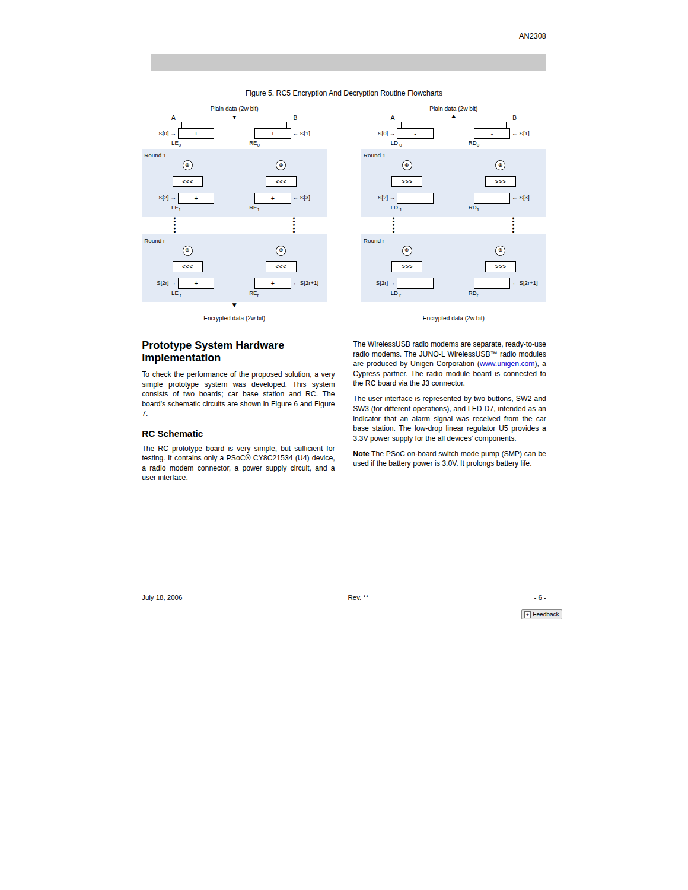AN2308
Figure 5. RC5 Encryption And Decryption Routine Flowcharts
Plain data (2w bit)
▼AB
S[0] →
+
+
← S[1]
LE0
RE0
Round 1
⊕
⊕
<<<
<<<
S[2] →
+
+
← S[3]
LE1
RE1
•••••
•••••
Round r
⊕
⊕
<<<
<<<
S[2r] →
+
+
← S[2r+1]
LE r
REr
▼
Encrypted data (2w bit)
Plain data (2w bit)
▲AB
S[0] →
-
-
← S[1]
LD 0
RD0
Round 1
⊕
⊕
>>>
>>>
S[2] →
-
-
← S[3]
LD 1
RD1
•••••
•••••
Round r
⊕
⊕
>>>
>>>
S[2r] →
-
-
← S[2r+1]
LD r
RDr
Encrypted data (2w bit)
Prototype System Hardware
Implementation
To check the performance of the proposed solution, a very simple prototype system was developed. This system consists of two boards; car base station and RC. The board’s schematic circuits are shown in Figure 6 and Figure 7.
RC Schematic
The RC prototype board is very simple, but sufficient for testing. It contains only a PSoC® CY8C21534 (U4) device, a radio modem connector, a power supply circuit, and a user interface.
The WirelessUSB radio modems are separate, ready-to-use radio modems. The JUNO-L WirelessUSB™ radio modules are produced by Unigen Corporation (www.unigen.com), a Cypress partner. The radio module board is connected to the RC board via the J3 connector.
The user interface is represented by two buttons, SW2 and SW3 (for different operations), and LED D7, intended as an indicator that an alarm signal was received from the car base station. The low-drop linear regulator U5 provides a 3.3V power supply for the all devices’ components.
Note The PSoC on-board switch mode pump (SMP) can be used if the battery power is 3.0V. It prolongs battery life.
July 18, 2006
Rev. **
- 6 -
+Feedback